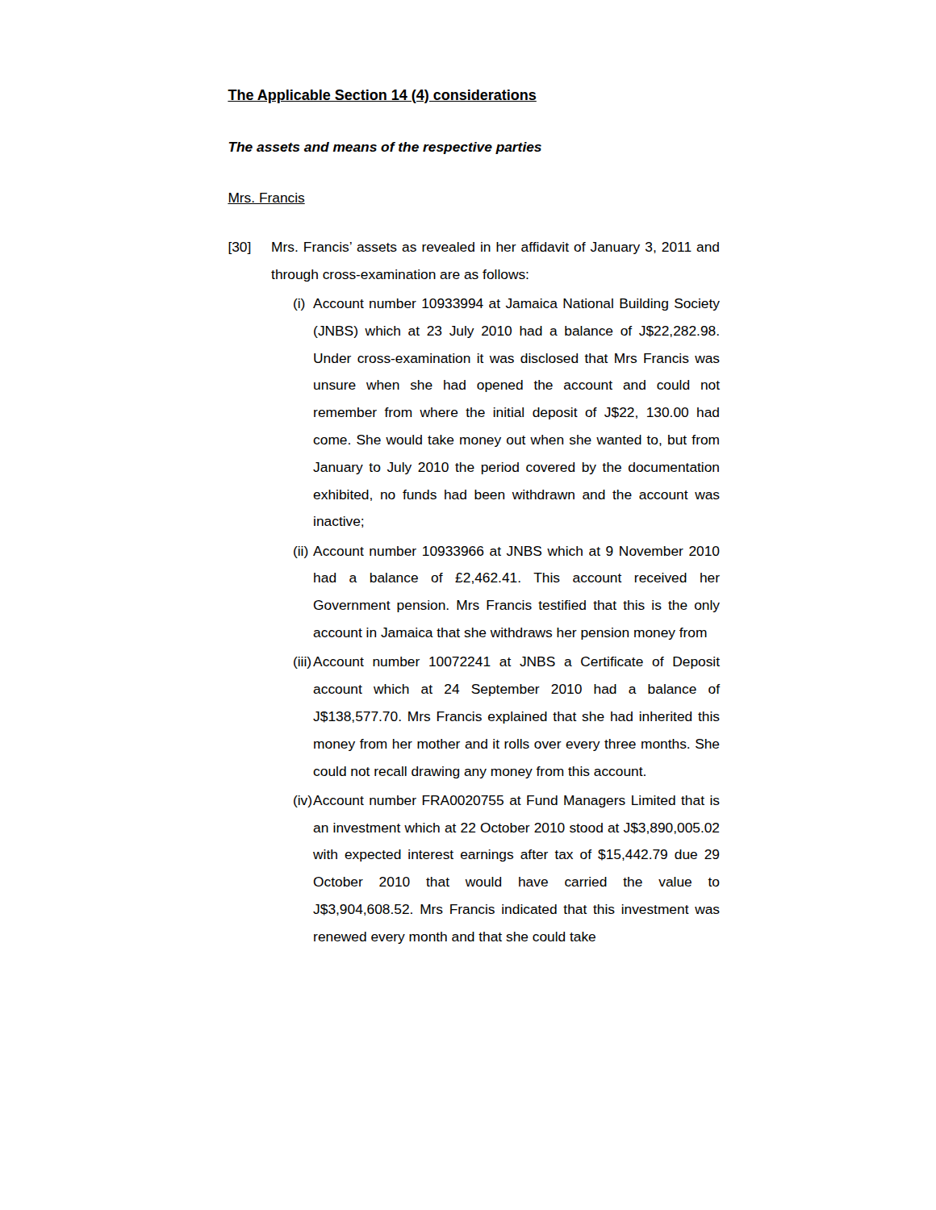The Applicable Section 14 (4) considerations
The assets and means of the respective parties
Mrs. Francis
[30]
Mrs. Francis’ assets as revealed in her affidavit of January 3, 2011 and through cross-examination are as follows:
(i) Account number 10933994 at Jamaica National Building Society (JNBS) which at 23 July 2010 had a balance of J$22,282.98. Under cross-examination it was disclosed that Mrs Francis was unsure when she had opened the account and could not remember from where the initial deposit of J$22, 130.00 had come. She would take money out when she wanted to, but from January to July 2010 the period covered by the documentation exhibited, no funds had been withdrawn and the account was inactive;
(ii) Account number 10933966 at JNBS which at 9 November 2010 had a balance of £2,462.41. This account received her Government pension. Mrs Francis testified that this is the only account in Jamaica that she withdraws her pension money from
(iii) Account number 10072241 at JNBS a Certificate of Deposit account which at 24 September 2010 had a balance of J$138,577.70. Mrs Francis explained that she had inherited this money from her mother and it rolls over every three months. She could not recall drawing any money from this account.
(iv) Account number FRA0020755 at Fund Managers Limited that is an investment which at 22 October 2010 stood at J$3,890,005.02 with expected interest earnings after tax of $15,442.79 due 29 October 2010 that would have carried the value to J$3,904,608.52. Mrs Francis indicated that this investment was renewed every month and that she could take